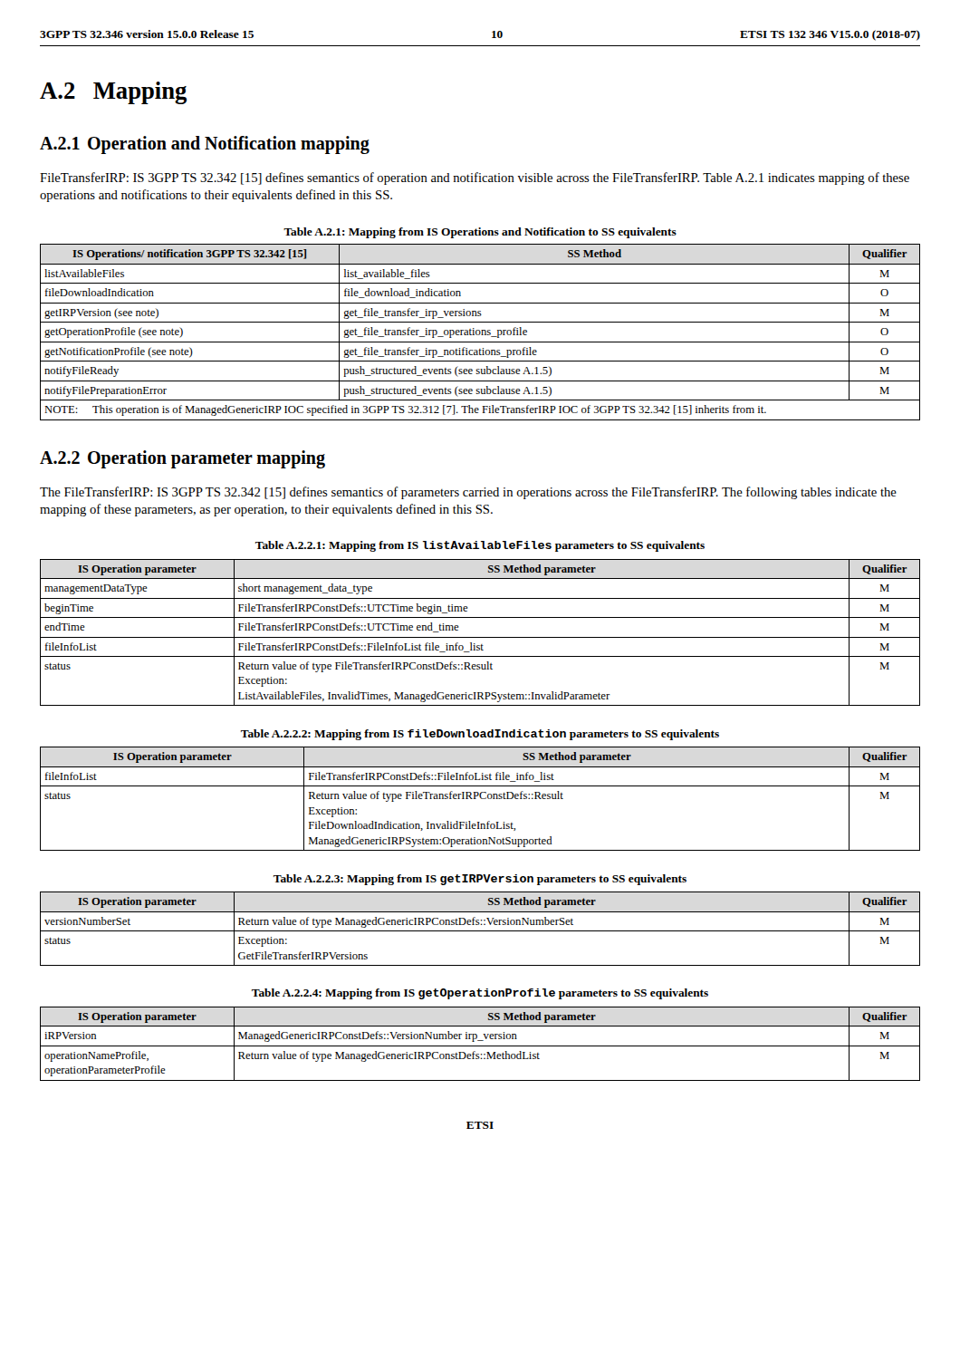3GPP TS 32.346 version 15.0.0 Release 15
10
ETSI TS 132 346 V15.0.0 (2018-07)
A.2 Mapping
A.2.1 Operation and Notification mapping
FileTransferIRP: IS 3GPP TS 32.342 [15] defines semantics of operation and notification visible across the FileTransferIRP. Table A.2.1 indicates mapping of these operations and notifications to their equivalents defined in this SS.
Table A.2.1: Mapping from IS Operations and Notification to SS equivalents
| IS Operations/ notification 3GPP TS 32.342 [15] | SS Method | Qualifier |
| --- | --- | --- |
| listAvailableFiles | list_available_files | M |
| fileDownloadIndication | file_download_indication | O |
| getIRPVersion (see note) | get_file_transfer_irp_versions | M |
| getOperationProfile (see note) | get_file_transfer_irp_operations_profile | O |
| getNotificationProfile (see note) | get_file_transfer_irp_notifications_profile | O |
| notifyFileReady | push_structured_events (see subclause A.1.5) | M |
| notifyFilePreparationError | push_structured_events (see subclause A.1.5) | M |
| NOTE: This operation is of ManagedGenericIRP IOC specified in 3GPP TS 32.312 [7]. The FileTransferIRP IOC of 3GPP TS 32.342 [15] inherits from it. |
A.2.2 Operation parameter mapping
The FileTransferIRP: IS 3GPP TS 32.342 [15] defines semantics of parameters carried in operations across the FileTransferIRP. The following tables indicate the mapping of these parameters, as per operation, to their equivalents defined in this SS.
Table A.2.2.1: Mapping from IS listAvailableFiles parameters to SS equivalents
| IS Operation parameter | SS Method parameter | Qualifier |
| --- | --- | --- |
| managementDataType | short management_data_type | M |
| beginTime | FileTransferIRPConstDefs::UTCTime begin_time | M |
| endTime | FileTransferIRPConstDefs::UTCTime end_time | M |
| fileInfoList | FileTransferIRPConstDefs::FileInfoList file_info_list | M |
| status | Return value of type FileTransferIRPConstDefs::Result Exception: ListAvailableFiles, InvalidTimes, ManagedGenericIRPSystem::InvalidParameter | M |
Table A.2.2.2: Mapping from IS fileDownloadIndication parameters to SS equivalents
| IS Operation parameter | SS Method parameter | Qualifier |
| --- | --- | --- |
| fileInfoList | FileTransferIRPConstDefs::FileInfoList file_info_list | M |
| status | Return value of type FileTransferIRPConstDefs::Result Exception: FileDownloadIndication, InvalidFileInfoList, ManagedGenericIRPSystem:OperationNotSupported | M |
Table A.2.2.3: Mapping from IS getIRPVersion parameters to SS equivalents
| IS Operation parameter | SS Method parameter | Qualifier |
| --- | --- | --- |
| versionNumberSet | Return value of type ManagedGenericIRPConstDefs::VersionNumberSet | M |
| status | Exception: GetFileTransferIRPVersions | M |
Table A.2.2.4: Mapping from IS getOperationProfile parameters to SS equivalents
| IS Operation parameter | SS Method parameter | Qualifier |
| --- | --- | --- |
| iRPVersion | ManagedGenericIRPConstDefs::VersionNumber irp_version | M |
| operationNameProfile, operationParameterProfile | Return value of type ManagedGenericIRPConstDefs::MethodList | M |
ETSI